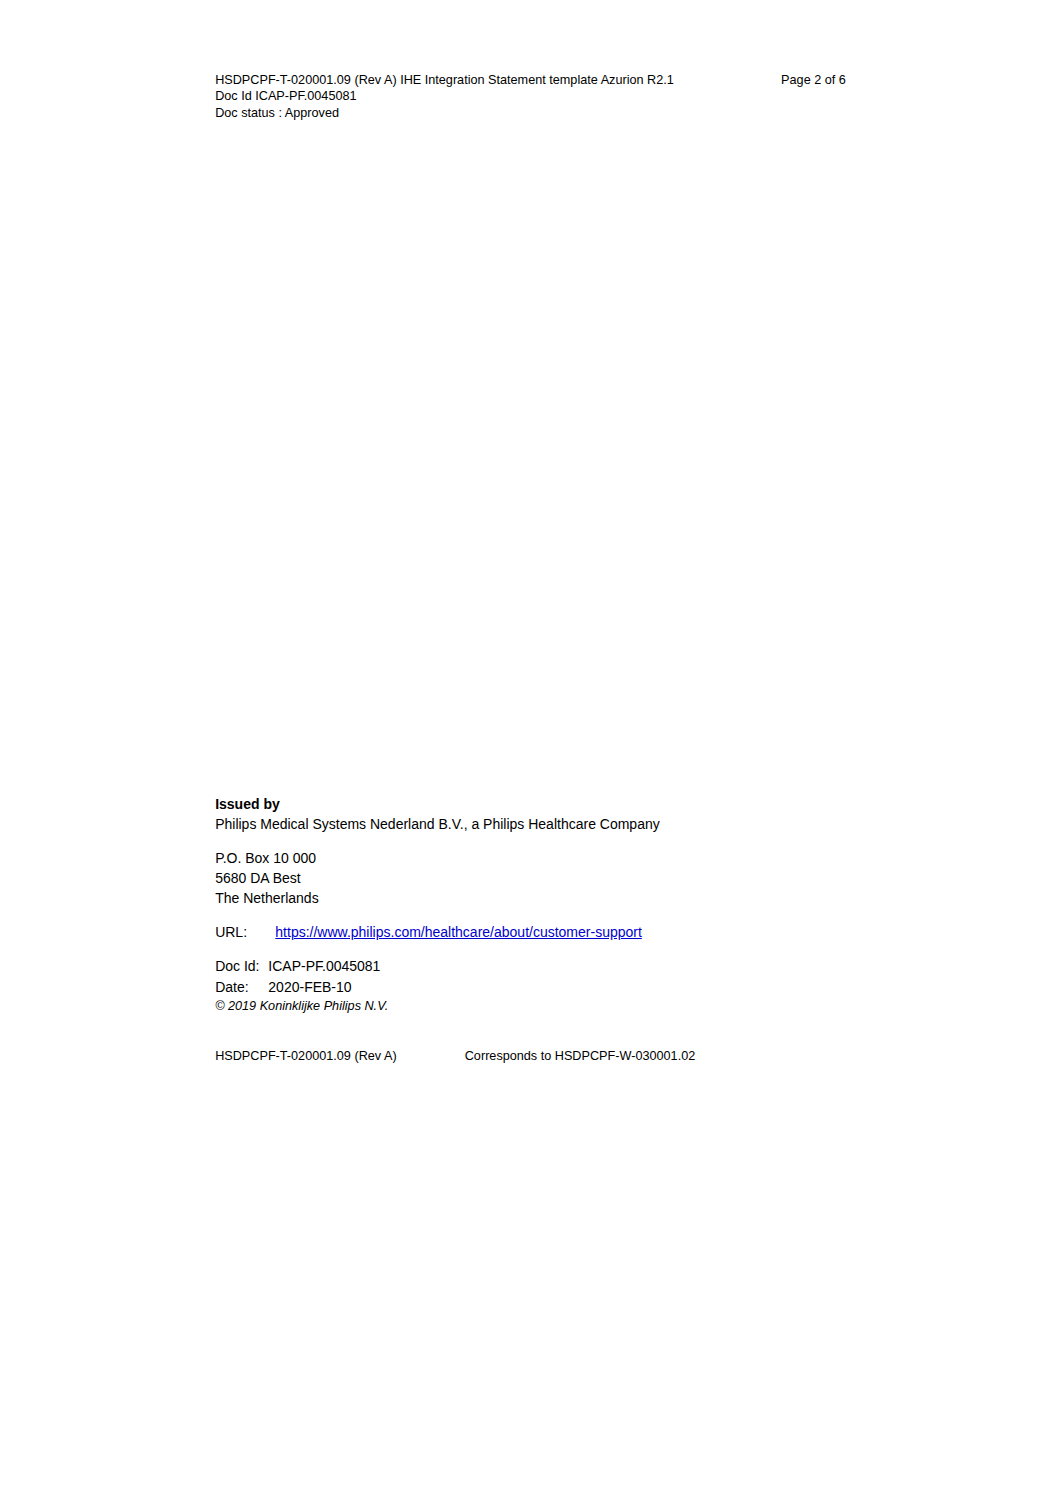HSDPCPF-T-020001.09 (Rev A) IHE Integration Statement template Azurion R2.1
Doc Id ICAP-PF.0045081
Doc status : Approved
Page 2 of 6
Issued by
Philips Medical Systems Nederland B.V., a Philips Healthcare Company
P.O. Box 10 000
5680 DA Best
The Netherlands
URL: https://www.philips.com/healthcare/about/customer-support
Doc Id: ICAP-PF.0045081 Date: 2020-FEB-10
© 2019 Koninklijke Philips N.V.
HSDPCPF-T-020001.09 (Rev A)
Corresponds to HSDPCPF-W-030001.02